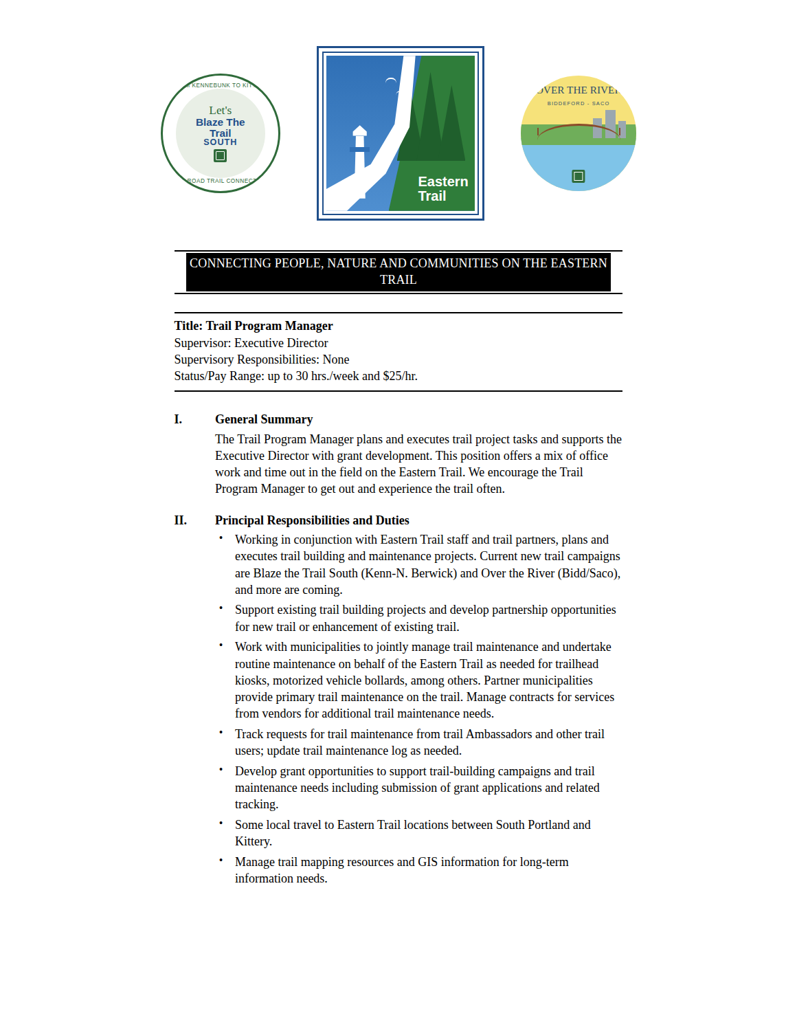~ FROM KENNEBUNK TO KITTERY ~ OFF ROAD TRAIL CONNECTING 25 MILES OF 7 COMMUNITIES
Let's
Blaze The
Trail
SOUTH
Eastern
Trail
OVER THE RIVER
BIDDEFORD - SACO
CONNECTING PEOPLE, NATURE AND COMMUNITIES ON THE EASTERN TRAIL
Title: Trail Program Manager
Supervisor: Executive Director
Supervisory Responsibilities: None
Status/Pay Range: up to 30 hrs./week and $25/hr.
I.
General Summary
The Trail Program Manager plans and executes trail project tasks and supports the Executive Director with grant development. This position offers a mix of office work and time out in the field on the Eastern Trail. We encourage the Trail Program Manager to get out and experience the trail often.
II.
Principal Responsibilities and Duties
Working in conjunction with Eastern Trail staff and trail partners, plans and executes trail building and maintenance projects. Current new trail campaigns are Blaze the Trail South (Kenn-N. Berwick) and Over the River (Bidd/Saco), and more are coming.
Support existing trail building projects and develop partnership opportunities for new trail or enhancement of existing trail.
Work with municipalities to jointly manage trail maintenance and undertake routine maintenance on behalf of the Eastern Trail as needed for trailhead kiosks, motorized vehicle bollards, among others. Partner municipalities provide primary trail maintenance on the trail. Manage contracts for services from vendors for additional trail maintenance needs.
Track requests for trail maintenance from trail Ambassadors and other trail users; update trail maintenance log as needed.
Develop grant opportunities to support trail-building campaigns and trail maintenance needs including submission of grant applications and related tracking.
Some local travel to Eastern Trail locations between South Portland and Kittery.
Manage trail mapping resources and GIS information for long-term information needs.